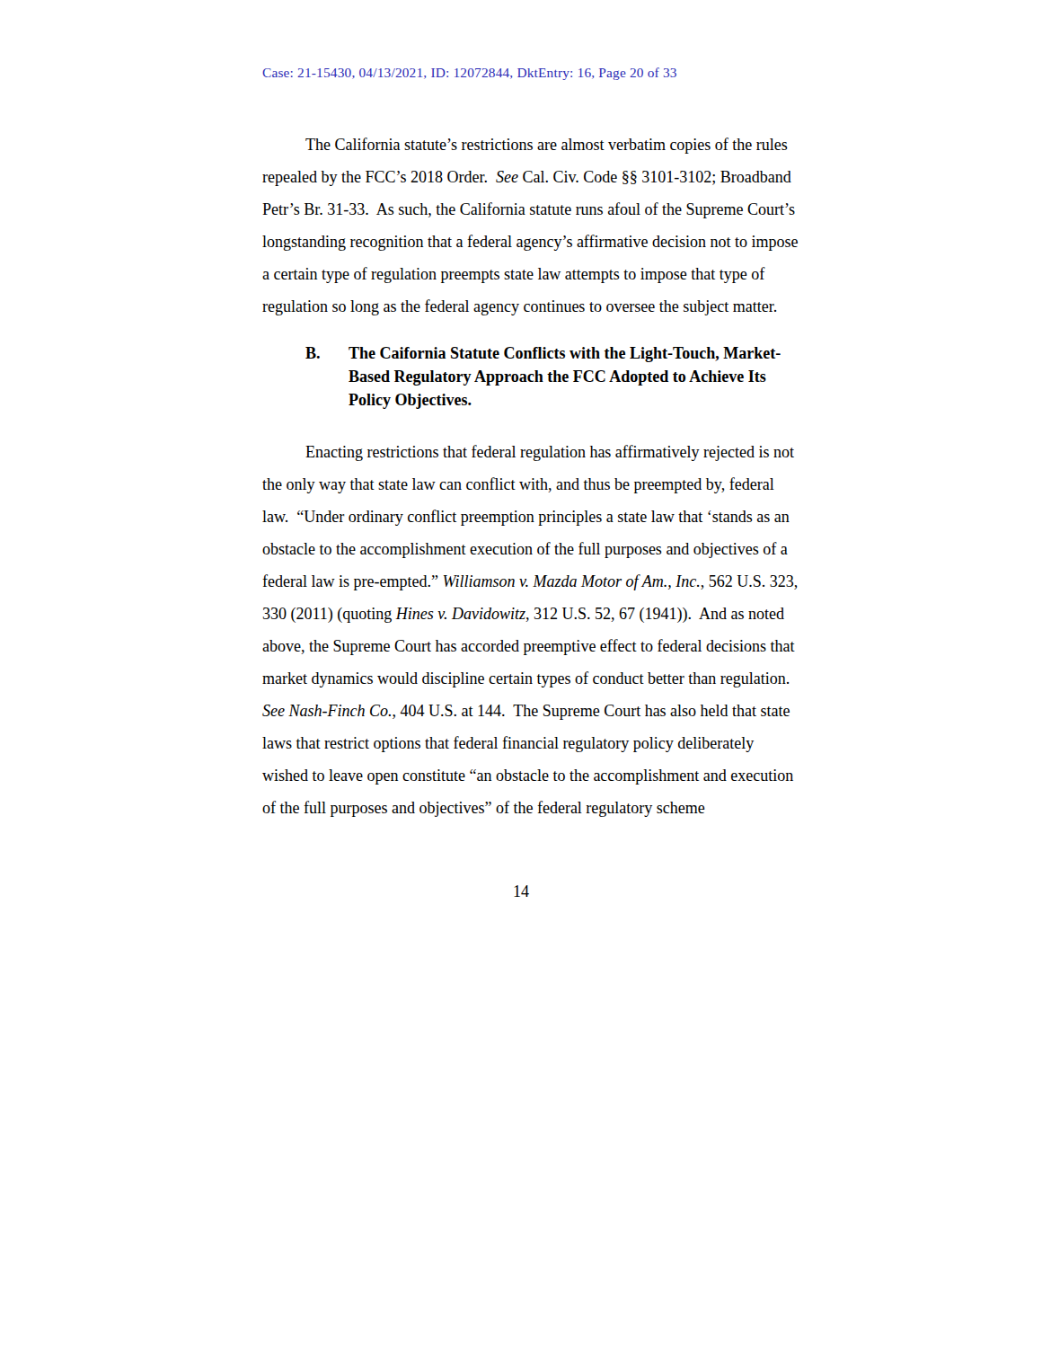Case: 21-15430, 04/13/2021, ID: 12072844, DktEntry: 16, Page 20 of 33
The California statute’s restrictions are almost verbatim copies of the rules repealed by the FCC’s 2018 Order. See Cal. Civ. Code §§ 3101-3102; Broadband Petr’s Br. 31-33. As such, the California statute runs afoul of the Supreme Court’s longstanding recognition that a federal agency’s affirmative decision not to impose a certain type of regulation preempts state law attempts to impose that type of regulation so long as the federal agency continues to oversee the subject matter.
B.
The Caifornia Statute Conflicts with the Light-Touch, Market-Based Regulatory Approach the FCC Adopted to Achieve Its Policy Objectives.
Enacting restrictions that federal regulation has affirmatively rejected is not the only way that state law can conflict with, and thus be preempted by, federal law. “Under ordinary conflict preemption principles a state law that ‘stands as an obstacle to the accomplishment execution of the full purposes and objectives of a federal law is pre-empted.” Williamson v. Mazda Motor of Am., Inc., 562 U.S. 323, 330 (2011) (quoting Hines v. Davidowitz, 312 U.S. 52, 67 (1941)). And as noted above, the Supreme Court has accorded preemptive effect to federal decisions that market dynamics would discipline certain types of conduct better than regulation. See Nash-Finch Co., 404 U.S. at 144. The Supreme Court has also held that state laws that restrict options that federal financial regulatory policy deliberately wished to leave open constitute “an obstacle to the accomplishment and execution of the full purposes and objectives” of the federal regulatory scheme
14